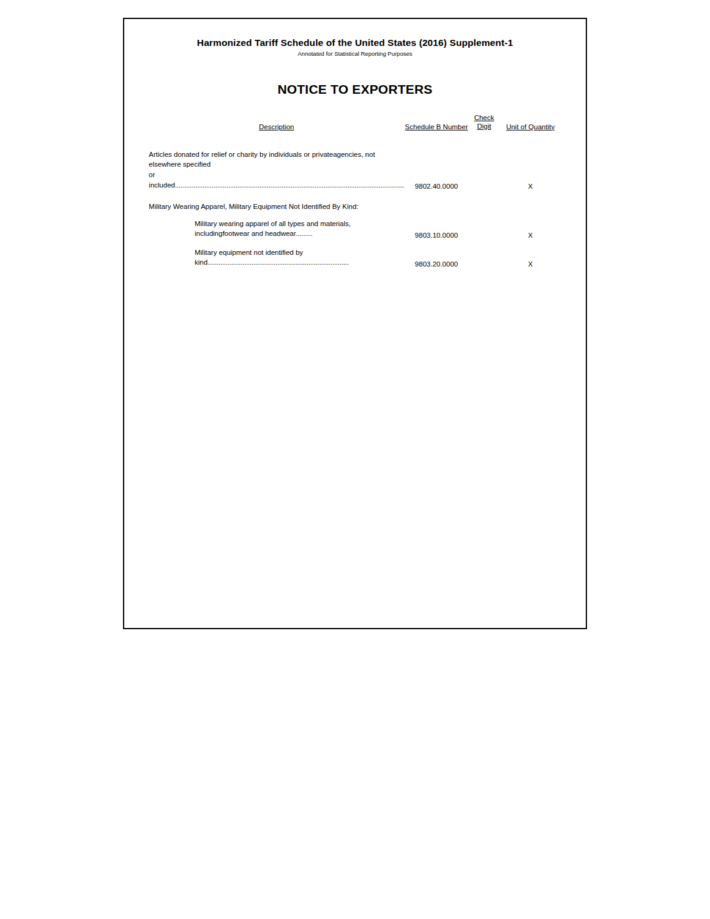Harmonized Tariff Schedule of the United States (2016) Supplement-1
Annotated for Statistical Reporting Purposes
NOTICE TO EXPORTERS
| Description | Schedule B Number | Check Digit | Unit of Quantity |
| --- | --- | --- | --- |
| Articles donated for relief or charity by individuals or private agencies, not elsewhere specified | | | |
| or included ............................................................................................................................. | 9802.40.0000 | | X |
| Military Wearing Apparel, Military Equipment Not Identified By Kind: |
| Military wearing apparel of all types and materials, including footwear and headwear ......... | 9803.10.0000 | | X |
| Military equipment not identified by kind ............................................................................. | 9803.20.0000 | | X |